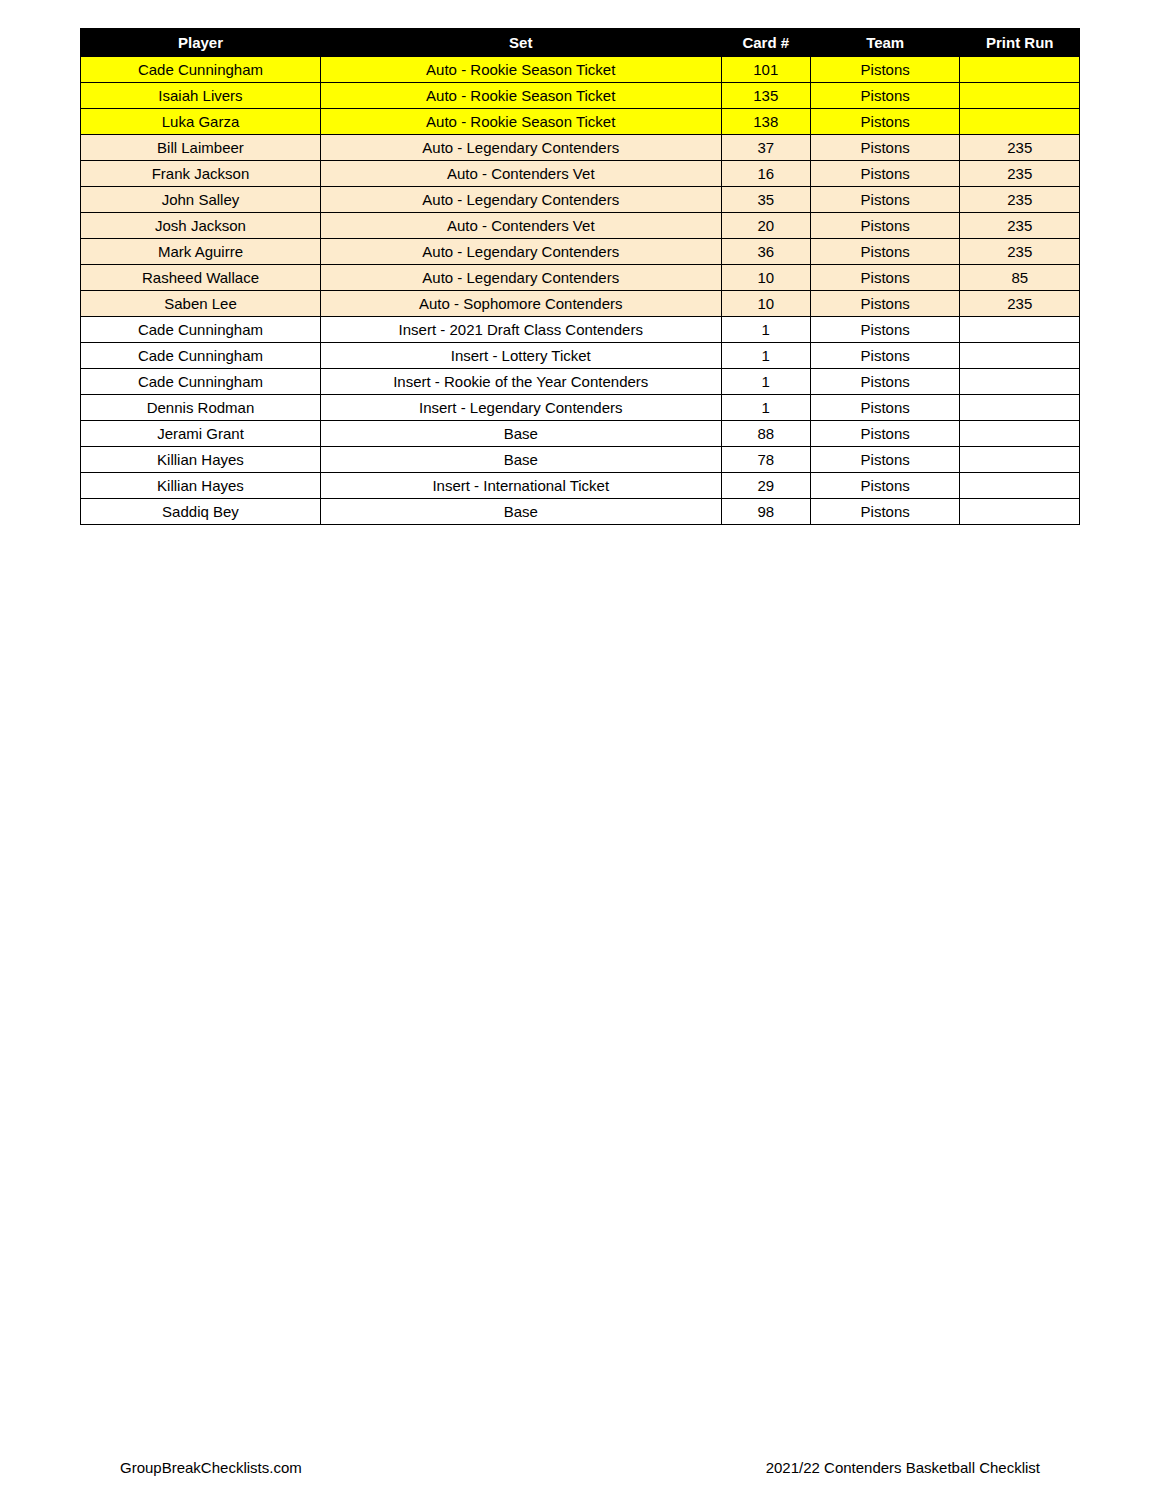| Player | Set | Card # | Team | Print Run |
| --- | --- | --- | --- | --- |
| Cade Cunningham | Auto - Rookie Season Ticket | 101 | Pistons | |
| Isaiah Livers | Auto - Rookie Season Ticket | 135 | Pistons | |
| Luka Garza | Auto - Rookie Season Ticket | 138 | Pistons | |
| Bill Laimbeer | Auto - Legendary Contenders | 37 | Pistons | 235 |
| Frank Jackson | Auto - Contenders Vet | 16 | Pistons | 235 |
| John Salley | Auto - Legendary Contenders | 35 | Pistons | 235 |
| Josh Jackson | Auto - Contenders Vet | 20 | Pistons | 235 |
| Mark Aguirre | Auto - Legendary Contenders | 36 | Pistons | 235 |
| Rasheed Wallace | Auto - Legendary Contenders | 10 | Pistons | 85 |
| Saben Lee | Auto - Sophomore Contenders | 10 | Pistons | 235 |
| Cade Cunningham | Insert - 2021 Draft Class Contenders | 1 | Pistons | |
| Cade Cunningham | Insert - Lottery Ticket | 1 | Pistons | |
| Cade Cunningham | Insert - Rookie of the Year Contenders | 1 | Pistons | |
| Dennis Rodman | Insert - Legendary Contenders | 1 | Pistons | |
| Jerami Grant | Base | 88 | Pistons | |
| Killian Hayes | Base | 78 | Pistons | |
| Killian Hayes | Insert - International Ticket | 29 | Pistons | |
| Saddiq Bey | Base | 98 | Pistons | |
GroupBreakChecklists.com 2021/22 Contenders Basketball Checklist